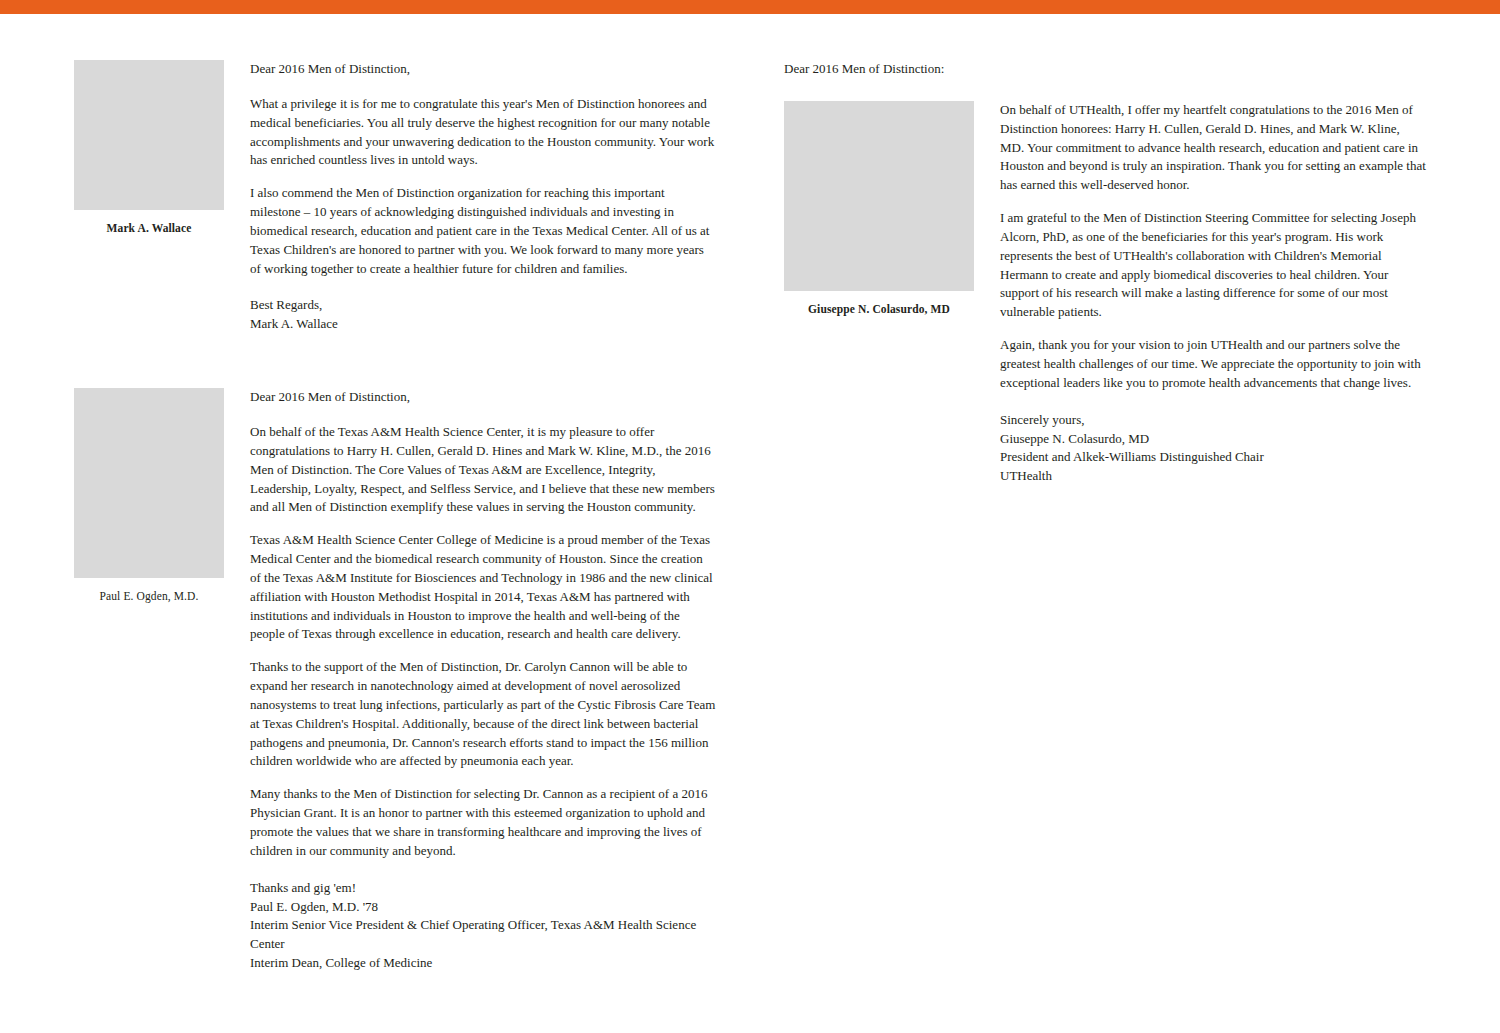Mark A. Wallace
Dear 2016 Men of Distinction,
What a privilege it is for me to congratulate this year's Men of Distinction honorees and medical beneficiaries. You all truly deserve the highest recognition for our many notable accomplishments and your unwavering dedication to the Houston community. Your work has enriched countless lives in untold ways.
I also commend the Men of Distinction organization for reaching this important milestone – 10 years of acknowledging distinguished individuals and investing in biomedical research, education and patient care in the Texas Medical Center. All of us at Texas Children's are honored to partner with you. We look forward to many more years of working together to create a healthier future for children and families.
Best Regards,
Mark A. Wallace
Paul E. Ogden, M.D.
Dear 2016 Men of Distinction,
On behalf of the Texas A&M Health Science Center, it is my pleasure to offer congratulations to Harry H. Cullen, Gerald D. Hines and Mark W. Kline, M.D., the 2016 Men of Distinction. The Core Values of Texas A&M are Excellence, Integrity, Leadership, Loyalty, Respect, and Selfless Service, and I believe that these new members and all Men of Distinction exemplify these values in serving the Houston community.
Texas A&M Health Science Center College of Medicine is a proud member of the Texas Medical Center and the biomedical research community of Houston. Since the creation of the Texas A&M Institute for Biosciences and Technology in 1986 and the new clinical affiliation with Houston Methodist Hospital in 2014, Texas A&M has partnered with institutions and individuals in Houston to improve the health and well-being of the people of Texas through excellence in education, research and health care delivery.
Thanks to the support of the Men of Distinction, Dr. Carolyn Cannon will be able to expand her research in nanotechnology aimed at development of novel aerosolized nanosystems to treat lung infections, particularly as part of the Cystic Fibrosis Care Team at Texas Children's Hospital. Additionally, because of the direct link between bacterial pathogens and pneumonia, Dr. Cannon's research efforts stand to impact the 156 million children worldwide who are affected by pneumonia each year.
Many thanks to the Men of Distinction for selecting Dr. Cannon as a recipient of a 2016 Physician Grant. It is an honor to partner with this esteemed organization to uphold and promote the values that we share in transforming healthcare and improving the lives of children in our community and beyond.
Thanks and gig 'em!
Paul E. Ogden, M.D. '78
Interim Senior Vice President & Chief Operating Officer, Texas A&M Health Science Center
Interim Dean, College of Medicine
Dear 2016 Men of Distinction:
Giuseppe N. Colasurdo, MD
On behalf of UTHealth, I offer my heartfelt congratulations to the 2016 Men of Distinction honorees: Harry H. Cullen, Gerald D. Hines, and Mark W. Kline, MD. Your commitment to advance health research, education and patient care in Houston and beyond is truly an inspiration. Thank you for setting an example that has earned this well-deserved honor.
I am grateful to the Men of Distinction Steering Committee for selecting Joseph Alcorn, PhD, as one of the beneficiaries for this year's program. His work represents the best of UTHealth's collaboration with Children's Memorial Hermann to create and apply biomedical discoveries to heal children. Your support of his research will make a lasting difference for some of our most vulnerable patients.
Again, thank you for your vision to join UTHealth and our partners solve the greatest health challenges of our time. We appreciate the opportunity to join with exceptional leaders like you to promote health advancements that change lives.
Sincerely yours,
Giuseppe N. Colasurdo, MD
President and Alkek-Williams Distinguished Chair
UTHealth